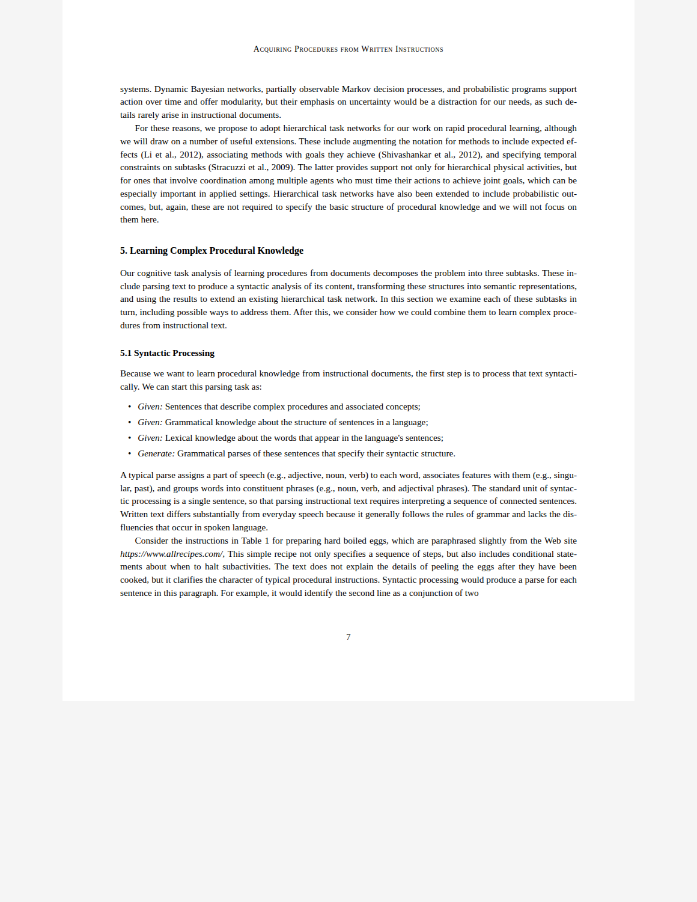Acquiring Procedures from Written Instructions
systems. Dynamic Bayesian networks, partially observable Markov decision processes, and probabilistic programs support action over time and offer modularity, but their emphasis on uncertainty would be a distraction for our needs, as such details rarely arise in instructional documents.
For these reasons, we propose to adopt hierarchical task networks for our work on rapid procedural learning, although we will draw on a number of useful extensions. These include augmenting the notation for methods to include expected effects (Li et al., 2012), associating methods with goals they achieve (Shivashankar et al., 2012), and specifying temporal constraints on subtasks (Stracuzzi et al., 2009). The latter provides support not only for hierarchical physical activities, but for ones that involve coordination among multiple agents who must time their actions to achieve joint goals, which can be especially important in applied settings. Hierarchical task networks have also been extended to include probabilistic outcomes, but, again, these are not required to specify the basic structure of procedural knowledge and we will not focus on them here.
5. Learning Complex Procedural Knowledge
Our cognitive task analysis of learning procedures from documents decomposes the problem into three subtasks. These include parsing text to produce a syntactic analysis of its content, transforming these structures into semantic representations, and using the results to extend an existing hierarchical task network. In this section we examine each of these subtasks in turn, including possible ways to address them. After this, we consider how we could combine them to learn complex procedures from instructional text.
5.1 Syntactic Processing
Because we want to learn procedural knowledge from instructional documents, the first step is to process that text syntactically. We can start this parsing task as:
Given: Sentences that describe complex procedures and associated concepts;
Given: Grammatical knowledge about the structure of sentences in a language;
Given: Lexical knowledge about the words that appear in the language's sentences;
Generate: Grammatical parses of these sentences that specify their syntactic structure.
A typical parse assigns a part of speech (e.g., adjective, noun, verb) to each word, associates features with them (e.g., singular, past), and groups words into constituent phrases (e.g., noun, verb, and adjectival phrases). The standard unit of syntactic processing is a single sentence, so that parsing instructional text requires interpreting a sequence of connected sentences. Written text differs substantially from everyday speech because it generally follows the rules of grammar and lacks the disfluencies that occur in spoken language.
Consider the instructions in Table 1 for preparing hard boiled eggs, which are paraphrased slightly from the Web site https://www.allrecipes.com/, This simple recipe not only specifies a sequence of steps, but also includes conditional statements about when to halt subactivities. The text does not explain the details of peeling the eggs after they have been cooked, but it clarifies the character of typical procedural instructions. Syntactic processing would produce a parse for each sentence in this paragraph. For example, it would identify the second line as a conjunction of two
7